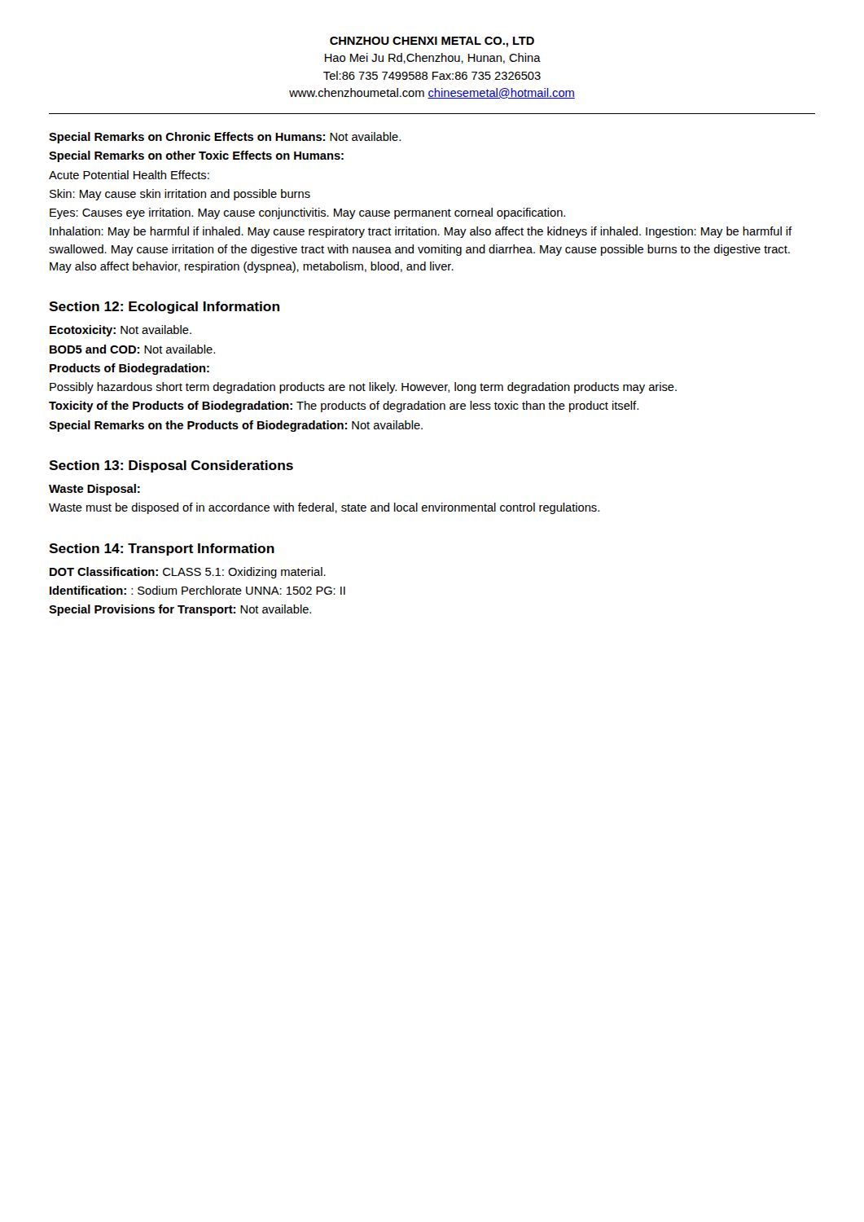CHNZHOU CHENXI METAL CO., LTD
Hao Mei Ju Rd,Chenzhou, Hunan, China
Tel:86 735 7499588 Fax:86 735 2326503
www.chenzhoumetal.com chinesemetal@hotmail.com
Special Remarks on Chronic Effects on Humans: Not available.
Special Remarks on other Toxic Effects on Humans:
Acute Potential Health Effects:
Skin: May cause skin irritation and possible burns
Eyes: Causes eye irritation. May cause conjunctivitis. May cause permanent corneal opacification.
Inhalation: May be harmful if inhaled. May cause respiratory tract irritation. May also affect the kidneys if inhaled. Ingestion: May be harmful if swallowed. May cause irritation of the digestive tract with nausea and vomiting and diarrhea. May cause possible burns to the digestive tract. May also affect behavior, respiration (dyspnea), metabolism, blood, and liver.
Section 12: Ecological Information
Ecotoxicity: Not available.
BOD5 and COD: Not available.
Products of Biodegradation:
Possibly hazardous short term degradation products are not likely. However, long term degradation products may arise.
Toxicity of the Products of Biodegradation: The products of degradation are less toxic than the product itself.
Special Remarks on the Products of Biodegradation: Not available.
Section 13: Disposal Considerations
Waste Disposal:
Waste must be disposed of in accordance with federal, state and local environmental control regulations.
Section 14: Transport Information
DOT Classification: CLASS 5.1: Oxidizing material.
Identification: : Sodium Perchlorate UNNA: 1502 PG: II
Special Provisions for Transport: Not available.